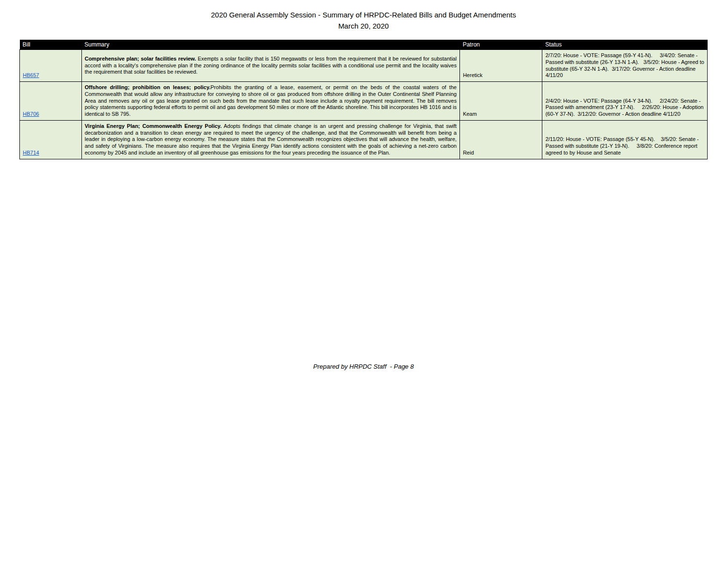2020 General Assembly Session - Summary of HRPDC-Related Bills and Budget Amendments
March 20, 2020
| Bill | Summary | Patron | Status |
| --- | --- | --- | --- |
| HB657 | Comprehensive plan; solar facilities review. Exempts a solar facility that is 150 megawatts or less from the requirement that it be reviewed for substantial accord with a locality's comprehensive plan if the zoning ordinance of the locality permits solar facilities with a conditional use permit and the locality waives the requirement that solar facilities be reviewed. | Heretick | 2/7/20: House - VOTE: Passage (59-Y 41-N). 3/4/20: Senate - Passed with substitute (26-Y 13-N 1-A). 3/5/20: House - Agreed to substitute (65-Y 32-N 1-A). 3/17/20: Governor - Action deadline 4/11/20 |
| HB706 | Offshore drilling; prohibition on leases; policy. Prohibits the granting of a lease, easement, or permit on the beds of the coastal waters of the Commonwealth that would allow any infrastructure for conveying to shore oil or gas produced from offshore drilling in the Outer Continental Shelf Planning Area and removes any oil or gas lease granted on such beds from the mandate that such lease include a royalty payment requirement. The bill removes policy statements supporting federal efforts to permit oil and gas development 50 miles or more off the Atlantic shoreline. This bill incorporates HB 1016 and is identical to SB 795. | Keam | 2/4/20: House - VOTE: Passage (64-Y 34-N). 2/24/20: Senate - Passed with amendment (23-Y 17-N). 2/26/20: House - Adoption (60-Y 37-N). 3/12/20: Governor - Action deadline 4/11/20 |
| HB714 | Virginia Energy Plan; Commonwealth Energy Policy. Adopts findings that climate change is an urgent and pressing challenge for Virginia, that swift decarbonization and a transition to clean energy are required to meet the urgency of the challenge, and that the Commonwealth will benefit from being a leader in deploying a low-carbon energy economy. The measure states that the Commonwealth recognizes objectives that will advance the health, welfare, and safety of Virginians. The measure also requires that the Virginia Energy Plan identify actions consistent with the goals of achieving a net-zero carbon economy by 2045 and include an inventory of all greenhouse gas emissions for the four years preceding the issuance of the Plan. | Reid | 2/11/20: House - VOTE: Passage (55-Y 45-N). 3/5/20: Senate - Passed with substitute (21-Y 19-N). 3/8/20: Conference report agreed to by House and Senate |
Prepared by HRPDC Staff - Page 8